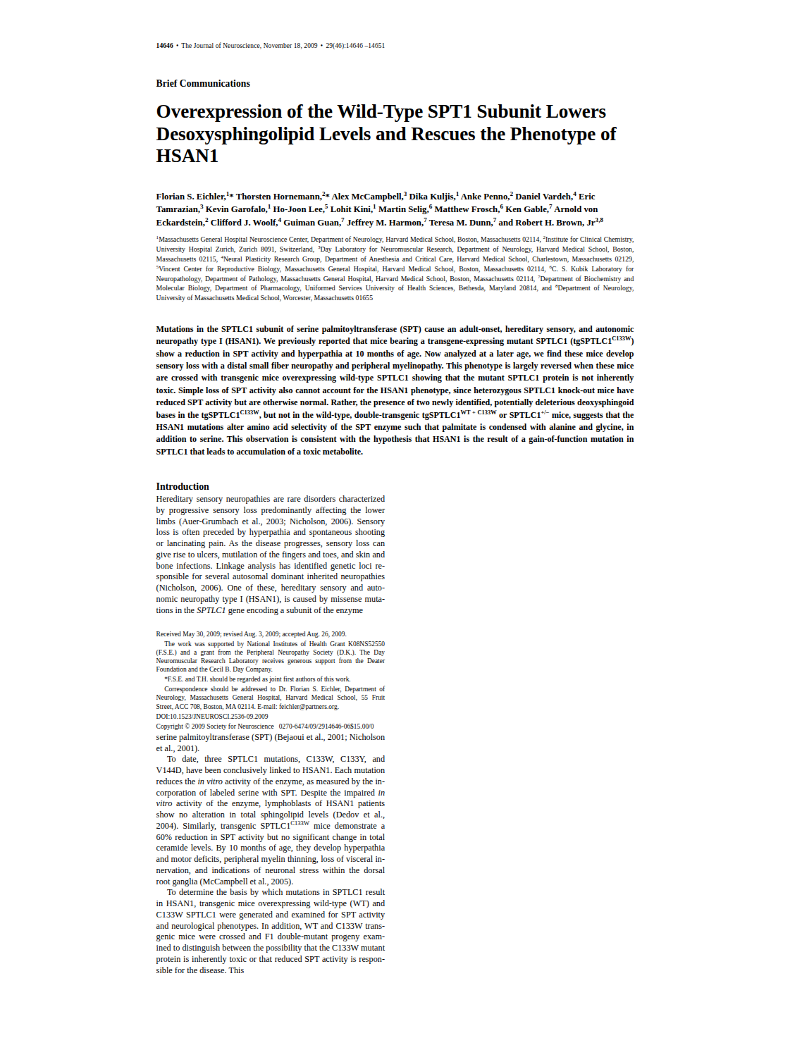14646 • The Journal of Neuroscience, November 18, 2009 • 29(46):14646 –14651
Brief Communications
Overexpression of the Wild-Type SPT1 Subunit Lowers Desoxysphingolipid Levels and Rescues the Phenotype of HSAN1
Florian S. Eichler,1* Thorsten Hornemann,2* Alex McCampbell,3 Dika Kuljis,1 Anke Penno,2 Daniel Vardeh,4 Eric Tamrazian,3 Kevin Garofalo,1 Ho-Joon Lee,5 Lohit Kini,1 Martin Selig,6 Matthew Frosch,6 Ken Gable,7 Arnold von Eckardstein,2 Clifford J. Woolf,4 Guiman Guan,7 Jeffrey M. Harmon,7 Teresa M. Dunn,7 and Robert H. Brown, Jr3,8
1Massachusetts General Hospital Neuroscience Center, Department of Neurology, Harvard Medical School, Boston, Massachusetts 02114, 2Institute for Clinical Chemistry, University Hospital Zurich, Zurich 8091, Switzerland, 3Day Laboratory for Neuromuscular Research, Department of Neurology, Harvard Medical School, Boston, Massachusetts 02115, 4Neural Plasticity Research Group, Department of Anesthesia and Critical Care, Harvard Medical School, Charlestown, Massachusetts 02129, 5Vincent Center for Reproductive Biology, Massachusetts General Hospital, Harvard Medical School, Boston, Massachusetts 02114, 6C. S. Kubik Laboratory for Neuropathology, Department of Pathology, Massachusetts General Hospital, Harvard Medical School, Boston, Massachusetts 02114, 7Department of Biochemistry and Molecular Biology, Department of Pharmacology, Uniformed Services University of Health Sciences, Bethesda, Maryland 20814, and 8Department of Neurology, University of Massachusetts Medical School, Worcester, Massachusetts 01655
Mutations in the SPTLC1 subunit of serine palmitoyltransferase (SPT) cause an adult-onset, hereditary sensory, and autonomic neuropathy type I (HSAN1). We previously reported that mice bearing a transgene-expressing mutant SPTLC1 (tgSPTLC1C133W) show a reduction in SPT activity and hyperpathia at 10 months of age. Now analyzed at a later age, we find these mice develop sensory loss with a distal small fiber neuropathy and peripheral myelinopathy. This phenotype is largely reversed when these mice are crossed with transgenic mice overexpressing wild-type SPTLC1 showing that the mutant SPTLC1 protein is not inherently toxic. Simple loss of SPT activity also cannot account for the HSAN1 phenotype, since heterozygous SPTLC1 knock-out mice have reduced SPT activity but are otherwise normal. Rather, the presence of two newly identified, potentially deleterious deoxysphingoid bases in the tgSPTLC1C133W, but not in the wild-type, double-transgenic tgSPTLC1WT + C133W or SPTLC1+/− mice, suggests that the HSAN1 mutations alter amino acid selectivity of the SPT enzyme such that palmitate is condensed with alanine and glycine, in addition to serine. This observation is consistent with the hypothesis that HSAN1 is the result of a gain-of-function mutation in SPTLC1 that leads to accumulation of a toxic metabolite.
Introduction
Hereditary sensory neuropathies are rare disorders characterized by progressive sensory loss predominantly affecting the lower limbs (Auer-Grumbach et al., 2003; Nicholson, 2006). Sensory loss is often preceded by hyperpathia and spontaneous shooting or lancinating pain. As the disease progresses, sensory loss can give rise to ulcers, mutilation of the fingers and toes, and skin and bone infections. Linkage analysis has identified genetic loci responsible for several autosomal dominant inherited neuropathies (Nicholson, 2006). One of these, hereditary sensory and autonomic neuropathy type I (HSAN1), is caused by missense mutations in the SPTLC1 gene encoding a subunit of the enzyme
Received May 30, 2009; revised Aug. 3, 2009; accepted Aug. 26, 2009.
The work was supported by National Institutes of Health Grant K08NS52550 (F.S.E.) and a grant from the Peripheral Neuropathy Society (D.K.). The Day Neuromuscular Research Laboratory receives generous support from the Deater Foundation and the Cecil B. Day Company.
*F.S.E. and T.H. should be regarded as joint first authors of this work.
Correspondence should be addressed to Dr. Florian S. Eichler, Department of Neurology, Massachusetts General Hospital, Harvard Medical School, 55 Fruit Street, ACC 708, Boston, MA 02114. E-mail: feichler@partners.org.
DOI:10.1523/JNEUROSCI.2536-09.2009
Copyright © 2009 Society for Neuroscience 0270-6474/09/2914646-06$15.00/0
serine palmitoyltransferase (SPT) (Bejaoui et al., 2001; Nicholson et al., 2001).
To date, three SPTLC1 mutations, C133W, C133Y, and V144D, have been conclusively linked to HSAN1. Each mutation reduces the in vitro activity of the enzyme, as measured by the incorporation of labeled serine with SPT. Despite the impaired in vitro activity of the enzyme, lymphoblasts of HSAN1 patients show no alteration in total sphingolipid levels (Dedov et al., 2004). Similarly, transgenic SPTLC1C133W mice demonstrate a 60% reduction in SPT activity but no significant change in total ceramide levels. By 10 months of age, they develop hyperpathia and motor deficits, peripheral myelin thinning, loss of visceral innervation, and indications of neuronal stress within the dorsal root ganglia (McCampbell et al., 2005).
To determine the basis by which mutations in SPTLC1 result in HSAN1, transgenic mice overexpressing wild-type (WT) and C133W SPTLC1 were generated and examined for SPT activity and neurological phenotypes. In addition, WT and C133W transgenic mice were crossed and F1 double-mutant progeny examined to distinguish between the possibility that the C133W mutant protein is inherently toxic or that reduced SPT activity is responsible for the disease. This